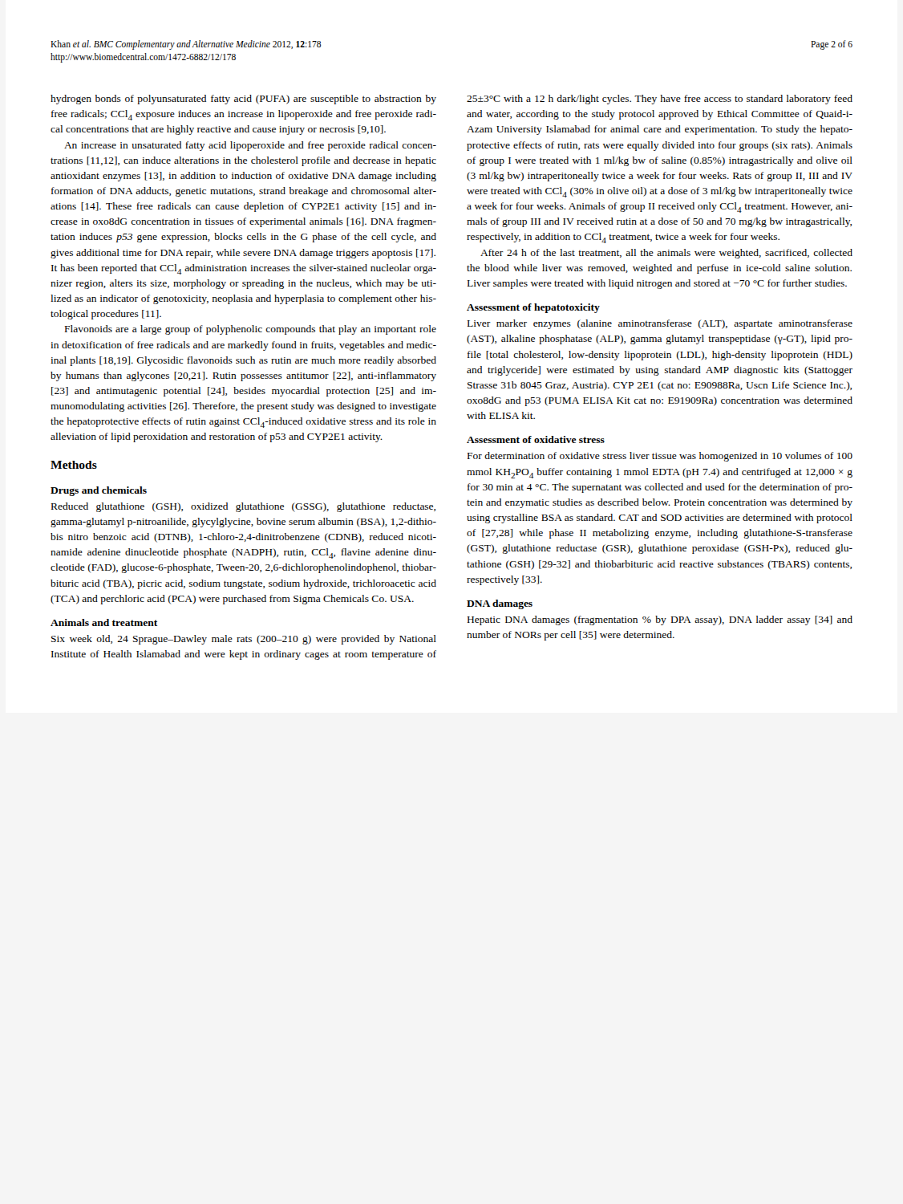Khan et al. BMC Complementary and Alternative Medicine 2012, 12:178
http://www.biomedcentral.com/1472-6882/12/178
Page 2 of 6
hydrogen bonds of polyunsaturated fatty acid (PUFA) are susceptible to abstraction by free radicals; CCl4 exposure induces an increase in lipoperoxide and free peroxide radical concentrations that are highly reactive and cause injury or necrosis [9,10].
An increase in unsaturated fatty acid lipoperoxide and free peroxide radical concentrations [11,12], can induce alterations in the cholesterol profile and decrease in hepatic antioxidant enzymes [13], in addition to induction of oxidative DNA damage including formation of DNA adducts, genetic mutations, strand breakage and chromosomal alterations [14]. These free radicals can cause depletion of CYP2E1 activity [15] and increase in oxo8dG concentration in tissues of experimental animals [16]. DNA fragmentation induces p53 gene expression, blocks cells in the G phase of the cell cycle, and gives additional time for DNA repair, while severe DNA damage triggers apoptosis [17]. It has been reported that CCl4 administration increases the silver-stained nucleolar organizer region, alters its size, morphology or spreading in the nucleus, which may be utilized as an indicator of genotoxicity, neoplasia and hyperplasia to complement other histological procedures [11].
Flavonoids are a large group of polyphenolic compounds that play an important role in detoxification of free radicals and are markedly found in fruits, vegetables and medicinal plants [18,19]. Glycosidic flavonoids such as rutin are much more readily absorbed by humans than aglycones [20,21]. Rutin possesses antitumor [22], anti-inflammatory [23] and antimutagenic potential [24], besides myocardial protection [25] and immunomodulating activities [26]. Therefore, the present study was designed to investigate the hepatoprotective effects of rutin against CCl4-induced oxidative stress and its role in alleviation of lipid peroxidation and restoration of p53 and CYP2E1 activity.
Methods
Drugs and chemicals
Reduced glutathione (GSH), oxidized glutathione (GSSG), glutathione reductase, gamma-glutamyl p-nitroanilide, glycylglycine, bovine serum albumin (BSA), 1,2-dithio-bis nitro benzoic acid (DTNB), 1-chloro-2,4-dinitrobenzene (CDNB), reduced nicotinamide adenine dinucleotide phosphate (NADPH), rutin, CCl4, flavine adenine dinucleotide (FAD), glucose-6-phosphate, Tween-20, 2,6-dichlorophenolindophenol, thiobarbituric acid (TBA), picric acid, sodium tungstate, sodium hydroxide, trichloroacetic acid (TCA) and perchloric acid (PCA) were purchased from Sigma Chemicals Co. USA.
Animals and treatment
Six week old, 24 Sprague–Dawley male rats (200–210 g) were provided by National Institute of Health Islamabad and were kept in ordinary cages at room temperature of 25±3°C with a 12 h dark/light cycles. They have free access to standard laboratory feed and water, according to the study protocol approved by Ethical Committee of Quaid-i-Azam University Islamabad for animal care and experimentation. To study the hepatoprotective effects of rutin, rats were equally divided into four groups (six rats). Animals of group I were treated with 1 ml/kg bw of saline (0.85%) intragastrically and olive oil (3 ml/kg bw) intraperitoneally twice a week for four weeks. Rats of group II, III and IV were treated with CCl4 (30% in olive oil) at a dose of 3 ml/kg bw intraperitoneally twice a week for four weeks. Animals of group II received only CCl4 treatment. However, animals of group III and IV received rutin at a dose of 50 and 70 mg/kg bw intragastrically, respectively, in addition to CCl4 treatment, twice a week for four weeks.
After 24 h of the last treatment, all the animals were weighted, sacrificed, collected the blood while liver was removed, weighted and perfuse in ice-cold saline solution. Liver samples were treated with liquid nitrogen and stored at −70 °C for further studies.
Assessment of hepatotoxicity
Liver marker enzymes (alanine aminotransferase (ALT), aspartate aminotransferase (AST), alkaline phosphatase (ALP), gamma glutamyl transpeptidase (γ-GT), lipid profile [total cholesterol, low-density lipoprotein (LDL), high-density lipoprotein (HDL) and triglyceride] were estimated by using standard AMP diagnostic kits (Stattogger Strasse 31b 8045 Graz, Austria). CYP 2E1 (cat no: E90988Ra, Uscn Life Science Inc.), oxo8dG and p53 (PUMA ELISA Kit cat no: E91909Ra) concentration was determined with ELISA kit.
Assessment of oxidative stress
For determination of oxidative stress liver tissue was homogenized in 10 volumes of 100 mmol KH2PO4 buffer containing 1 mmol EDTA (pH 7.4) and centrifuged at 12,000 × g for 30 min at 4 °C. The supernatant was collected and used for the determination of protein and enzymatic studies as described below. Protein concentration was determined by using crystalline BSA as standard. CAT and SOD activities are determined with protocol of [27,28] while phase II metabolizing enzyme, including glutathione-S-transferase (GST), glutathione reductase (GSR), glutathione peroxidase (GSH-Px), reduced glutathione (GSH) [29-32] and thiobarbituric acid reactive substances (TBARS) contents, respectively [33].
DNA damages
Hepatic DNA damages (fragmentation % by DPA assay), DNA ladder assay [34] and number of NORs per cell [35] were determined.